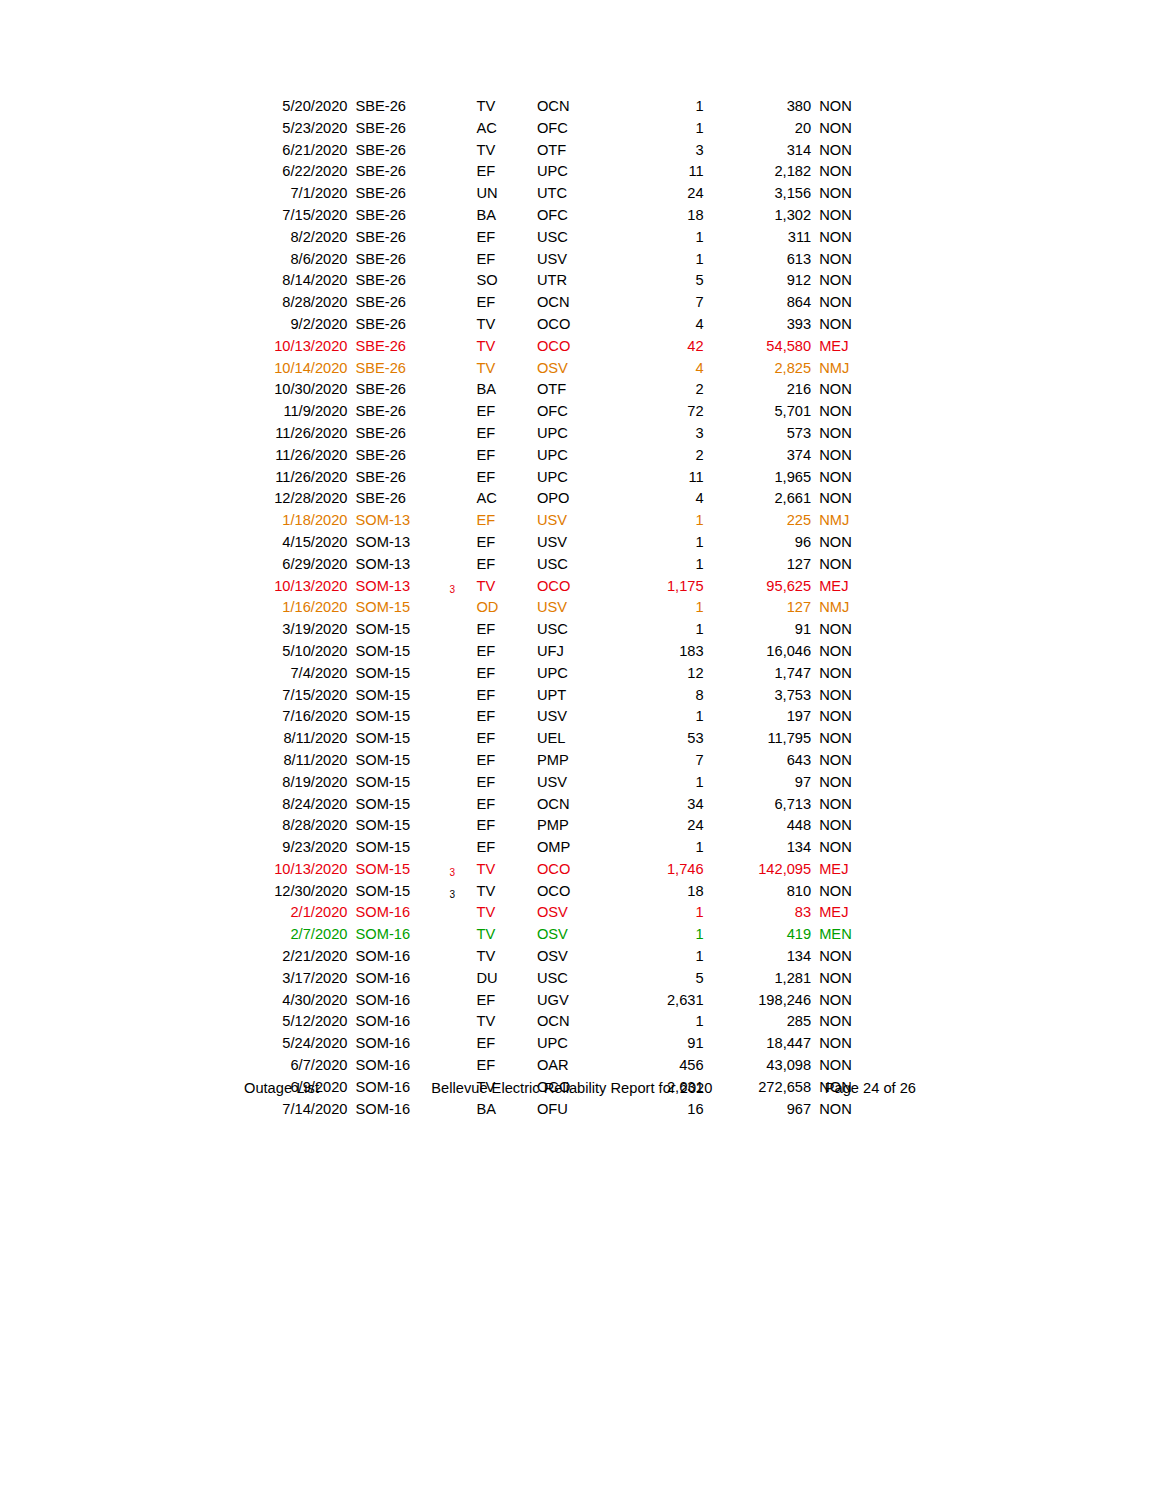| 5/20/2020 | SBE-26 | | TV | OCN | 1 | 380 | NON |
| 5/23/2020 | SBE-26 | | AC | OFC | 1 | 20 | NON |
| 6/21/2020 | SBE-26 | | TV | OTF | 3 | 314 | NON |
| 6/22/2020 | SBE-26 | | EF | UPC | 11 | 2,182 | NON |
| 7/1/2020 | SBE-26 | | UN | UTC | 24 | 3,156 | NON |
| 7/15/2020 | SBE-26 | | BA | OFC | 18 | 1,302 | NON |
| 8/2/2020 | SBE-26 | | EF | USC | 1 | 311 | NON |
| 8/6/2020 | SBE-26 | | EF | USV | 1 | 613 | NON |
| 8/14/2020 | SBE-26 | | SO | UTR | 5 | 912 | NON |
| 8/28/2020 | SBE-26 | | EF | OCN | 7 | 864 | NON |
| 9/2/2020 | SBE-26 | | TV | OCO | 4 | 393 | NON |
| 10/13/2020 | SBE-26 | | TV | OCO | 42 | 54,580 | MEJ |
| 10/14/2020 | SBE-26 | | TV | OSV | 4 | 2,825 | NMJ |
| 10/30/2020 | SBE-26 | | BA | OTF | 2 | 216 | NON |
| 11/9/2020 | SBE-26 | | EF | OFC | 72 | 5,701 | NON |
| 11/26/2020 | SBE-26 | | EF | UPC | 3 | 573 | NON |
| 11/26/2020 | SBE-26 | | EF | UPC | 2 | 374 | NON |
| 11/26/2020 | SBE-26 | | EF | UPC | 11 | 1,965 | NON |
| 12/28/2020 | SBE-26 | | AC | OPO | 4 | 2,661 | NON |
| 1/18/2020 | SOM-13 | | EF | USV | 1 | 225 | NMJ |
| 4/15/2020 | SOM-13 | | EF | USV | 1 | 96 | NON |
| 6/29/2020 | SOM-13 | | EF | USC | 1 | 127 | NON |
| 10/13/2020 | SOM-13 | 3 | TV | OCO | 1,175 | 95,625 | MEJ |
| 1/16/2020 | SOM-15 | | OD | USV | 1 | 127 | NMJ |
| 3/19/2020 | SOM-15 | | EF | USC | 1 | 91 | NON |
| 5/10/2020 | SOM-15 | | EF | UFJ | 183 | 16,046 | NON |
| 7/4/2020 | SOM-15 | | EF | UPC | 12 | 1,747 | NON |
| 7/15/2020 | SOM-15 | | EF | UPT | 8 | 3,753 | NON |
| 7/16/2020 | SOM-15 | | EF | USV | 1 | 197 | NON |
| 8/11/2020 | SOM-15 | | EF | UEL | 53 | 11,795 | NON |
| 8/11/2020 | SOM-15 | | EF | PMP | 7 | 643 | NON |
| 8/19/2020 | SOM-15 | | EF | USV | 1 | 97 | NON |
| 8/24/2020 | SOM-15 | | EF | OCN | 34 | 6,713 | NON |
| 8/28/2020 | SOM-15 | | EF | PMP | 24 | 448 | NON |
| 9/23/2020 | SOM-15 | | EF | OMP | 1 | 134 | NON |
| 10/13/2020 | SOM-15 | 3 | TV | OCO | 1,746 | 142,095 | MEJ |
| 12/30/2020 | SOM-15 | 3 | TV | OCO | 18 | 810 | NON |
| 2/1/2020 | SOM-16 | | TV | OSV | 1 | 83 | MEJ |
| 2/7/2020 | SOM-16 | | TV | OSV | 1 | 419 | MEN |
| 2/21/2020 | SOM-16 | | TV | OSV | 1 | 134 | NON |
| 3/17/2020 | SOM-16 | | DU | USC | 5 | 1,281 | NON |
| 4/30/2020 | SOM-16 | | EF | UGV | 2,631 | 198,246 | NON |
| 5/12/2020 | SOM-16 | | TV | OCN | 1 | 285 | NON |
| 5/24/2020 | SOM-16 | | EF | UPC | 91 | 18,447 | NON |
| 6/7/2020 | SOM-16 | | EF | OAR | 456 | 43,098 | NON |
| 6/9/2020 | SOM-16 | | TV | OCO | 2,631 | 272,658 | NON |
| 7/14/2020 | SOM-16 | | BA | OFU | 16 | 967 | NON |
Outage List
Bellevue Electric Reliability Report for 2020
Page 24 of 26